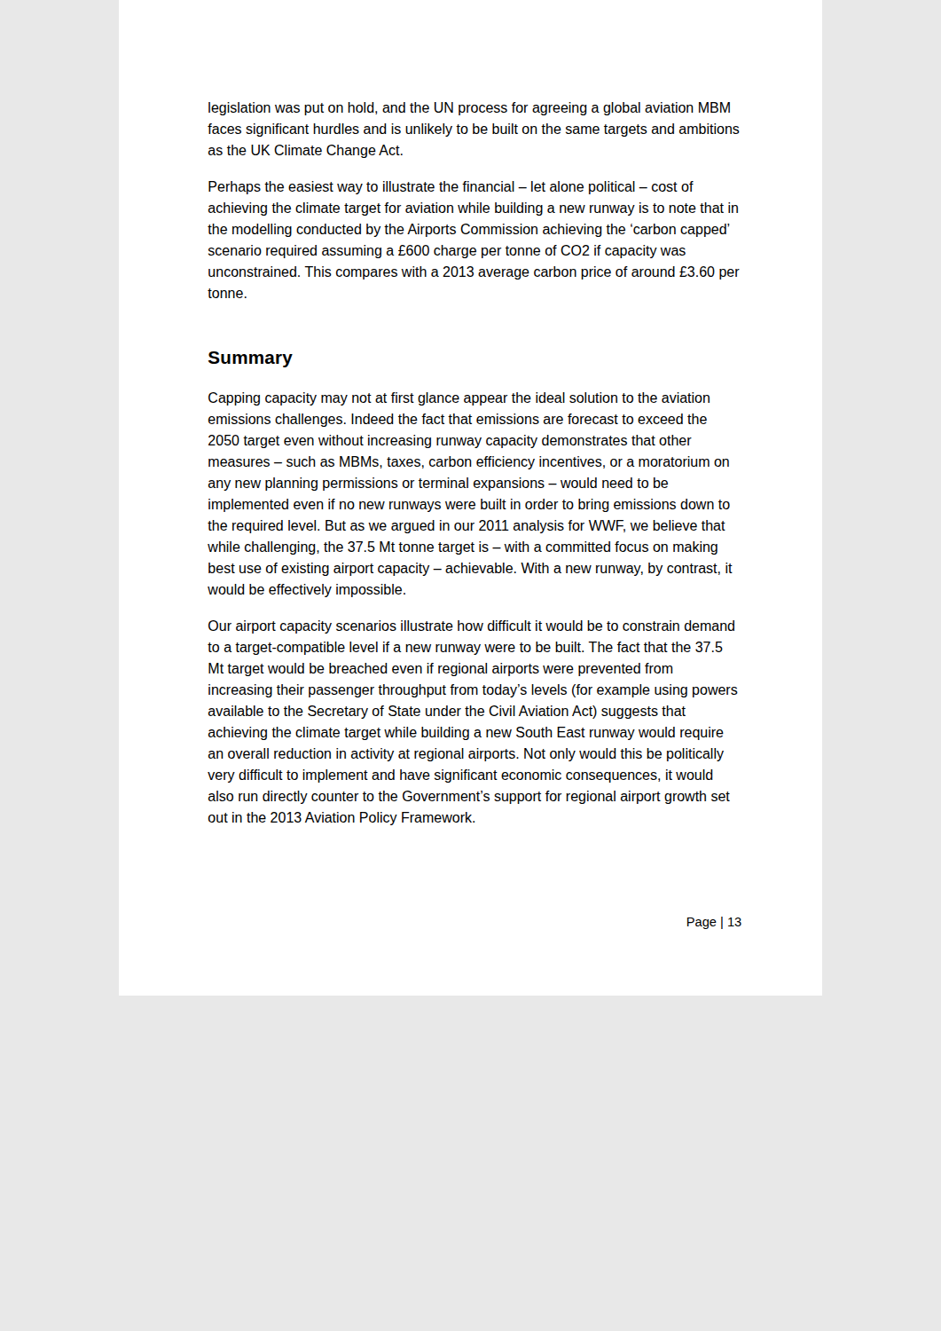legislation was put on hold, and the UN process for agreeing a global aviation MBM faces significant hurdles and is unlikely to be built on the same targets and ambitions as the UK Climate Change Act.
Perhaps the easiest way to illustrate the financial – let alone political – cost of achieving the climate target for aviation while building a new runway is to note that in the modelling conducted by the Airports Commission achieving the ‘carbon capped’ scenario required assuming a £600 charge per tonne of CO2 if capacity was unconstrained. This compares with a 2013 average carbon price of around £3.60 per tonne.
Summary
Capping capacity may not at first glance appear the ideal solution to the aviation emissions challenges. Indeed the fact that emissions are forecast to exceed the 2050 target even without increasing runway capacity demonstrates that other measures – such as MBMs, taxes, carbon efficiency incentives, or a moratorium on any new planning permissions or terminal expansions – would need to be implemented even if no new runways were built in order to bring emissions down to the required level. But as we argued in our 2011 analysis for WWF, we believe that while challenging, the 37.5 Mt tonne target is – with a committed focus on making best use of existing airport capacity – achievable. With a new runway, by contrast, it would be effectively impossible.
Our airport capacity scenarios illustrate how difficult it would be to constrain demand to a target-compatible level if a new runway were to be built. The fact that the 37.5 Mt target would be breached even if regional airports were prevented from increasing their passenger throughput from today’s levels (for example using powers available to the Secretary of State under the Civil Aviation Act) suggests that achieving the climate target while building a new South East runway would require an overall reduction in activity at regional airports. Not only would this be politically very difficult to implement and have significant economic consequences, it would also run directly counter to the Government’s support for regional airport growth set out in the 2013 Aviation Policy Framework.
Page | 13